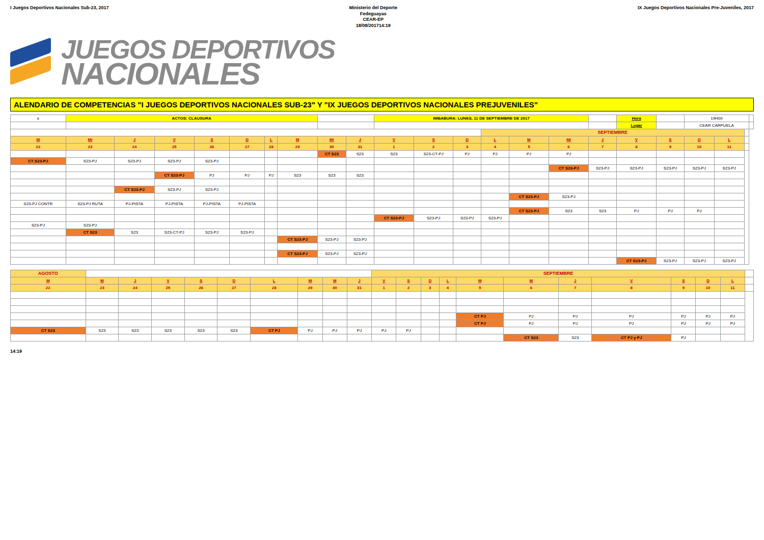I Juegos Deportivos Nacionales Sub-23, 2017
Ministerio del Deporte
Fedeguayas
CEAR-EP
18/08/201714:19
IX Juegos Deportivos Nacionales Pre-Juveniles, 2017
JUEGOS DEPORTIVOS
NACIONALES
ALENDARIO DE COMPETENCIAS "I JUEGOS DEPORTIVOS NACIONALES SUB-23" Y "IX JUEGOS DEPORTIVOS NACIONALES PREJUVENILES"
| s | ACTOS: CLAUSURA | | IMBABURA: LUNES, 11 DE SEPTIEMBRE DE 2017 | | Hora | | 19H00 | |
| | | | | | Lugar | | CEAR CARPUELA | |
| | SEPTIEMBRE | |
| M | Mi | J | V | S | D | L | M | Mi | J | V | S | D | L | M | Mi | J | V | S | D | L | |
| 22 | 23 | 24 | 25 | 26 | 27 | 28 | 29 | 30 | 31 | 1 | 2 | 3 | 4 | 5 | 6 | 7 | 8 | 9 | 10 | 11 | |
| | | | | | | | | CT S23 | S23 | S23 | S23-CT-PJ | PJ | PJ | PJ | PJ | | | | | | |
| CT S23-PJ | S23-PJ | S23-PJ | S23-PJ | S23-PJ | | | | | | | | | | | | | | | | |
| | | | | | | | | | | | | | | | CT S23-PJ | S23-PJ | S23-PJ | S23-PJ | S23-PJ | S23-PJ |
| | | | CT S23-PJ | PJ | PJ | PJ | S23 | S23 | S23 | | | | | | | | | | | |
| | | CT S23-PJ | S23-PJ | S23-PJ | | | | | | | | | | | | | | | | |
| | | | | | | | | | | | | | | CT S23-PJ | S23-PJ | | | | | |
| S23-PJ CONTR | S23-PJ RUTA | PJ-PISTA | PJ-PISTA | PJ-PISTA | PJ-PISTA | | | | | | | | | | | | | | | |
| | | | | | | | | | | | | | | CT S23-PJ | S23 | S23 | PJ | PJ | PJ | |
| | | | | | | | | | | CT S23-PJ | S23-PJ | S23-PJ | S23-PJ | | | | | | | |
| S23-PJ | S23-PJ | | | | | | | | | | | | | | | | | | | |
| | CT S23 | S23 | S23-CT-PJ | S23-PJ | S23-PJ | | | | | | | | | | | | | | | |
| | | | | | | | CT S23-PJ | S23-PJ | S23-PJ | | | | | | | | | | | |
| | | | | | | | CT S23-PJ | S23-PJ | S23-PJ | | | | | | | | | | | |
| | | | | | | | | | | | | | | | | | CT S23-PJ | S23-PJ | S23-PJ | S23-PJ |
| AGOSTO | | SEPTIEMBRE | |
| M | M | J | V | S | D | L | M | M | J | V | S | D | L | M | M | J | V | S | D | L | |
| 22 | 23 | 24 | 25 | 26 | 27 | 28 | 29 | 30 | 31 | 1 | 2 | 3 | 4 | 5 | 6 | 7 | 8 | 9 | 10 | 11 | |
| | | | | | | | | | | | | | | CT PJ | PJ | PJ | PJ | PJ | PJ | PJ |
| | | | | | | | | | | | | | | CT PJ | PJ | PJ | PJ | PJ | PJ | PJ |
| CT S23 | S23 | S23 | S23 | S23 | S23 | CT PJ | PJ | PJ | PJ | PJ | PJ | | | | | | | | | |
| | | | | | | | | | | | | | | | CT S23 | S23 | CT PJ y PJ | PJ | | |
14:19